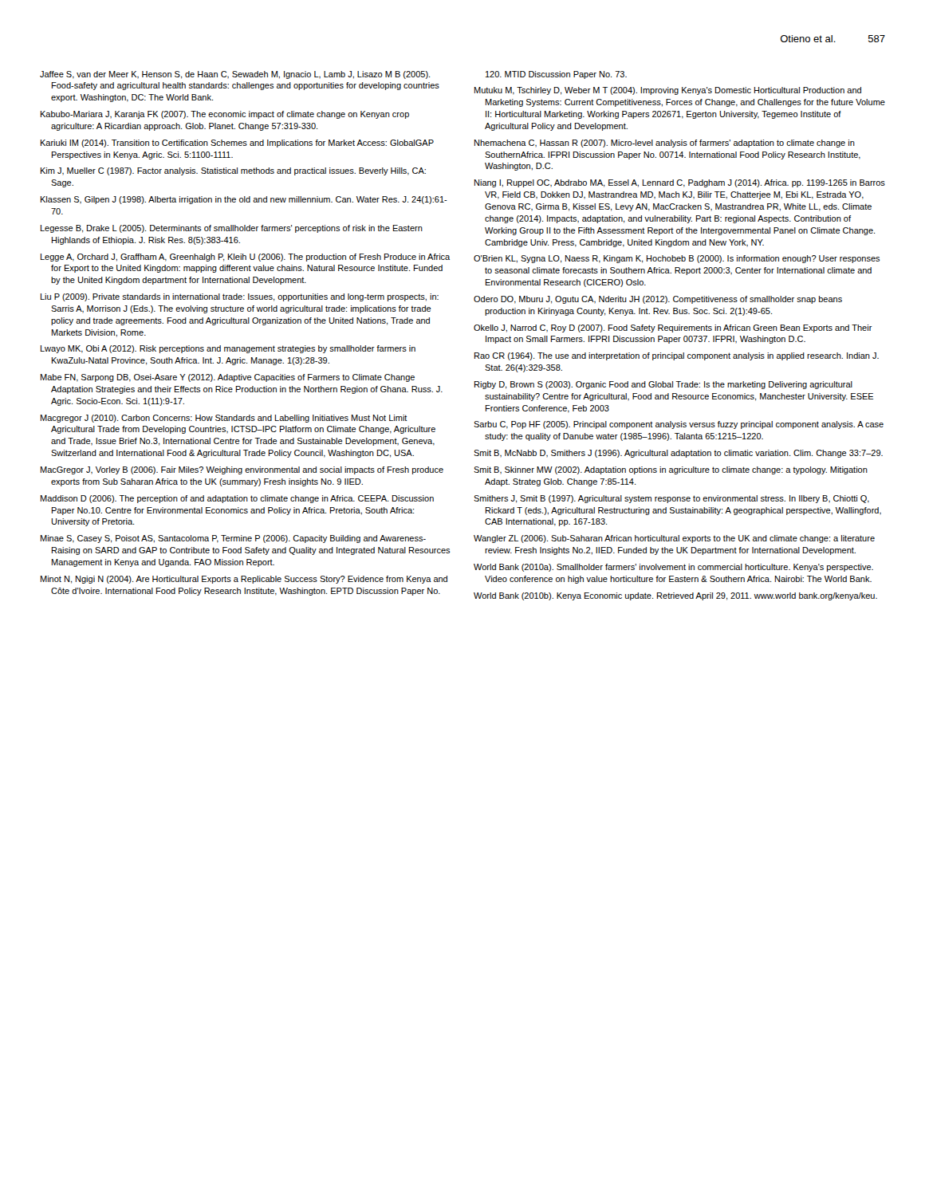Otieno et al. 587
Jaffee S, van der Meer K, Henson S, de Haan C, Sewadeh M, Ignacio L, Lamb J, Lisazo M B (2005). Food-safety and agricultural health standards: challenges and opportunities for developing countries export. Washington, DC: The World Bank.
Kabubo-Mariara J, Karanja FK (2007). The economic impact of climate change on Kenyan crop agriculture: A Ricardian approach. Glob. Planet. Change 57:319-330.
Kariuki IM (2014). Transition to Certification Schemes and Implications for Market Access: GlobalGAP Perspectives in Kenya. Agric. Sci. 5:1100-1111.
Kim J, Mueller C (1987). Factor analysis. Statistical methods and practical issues. Beverly Hills, CA: Sage.
Klassen S, Gilpen J (1998). Alberta irrigation in the old and new millennium. Can. Water Res. J. 24(1):61-70.
Legesse B, Drake L (2005). Determinants of smallholder farmers' perceptions of risk in the Eastern Highlands of Ethiopia. J. Risk Res. 8(5):383-416.
Legge A, Orchard J, Graffham A, Greenhalgh P, Kleih U (2006). The production of Fresh Produce in Africa for Export to the United Kingdom: mapping different value chains. Natural Resource Institute. Funded by the United Kingdom department for International Development.
Liu P (2009). Private standards in international trade: Issues, opportunities and long-term prospects, in: Sarris A, Morrison J (Eds.). The evolving structure of world agricultural trade: implications for trade policy and trade agreements. Food and Agricultural Organization of the United Nations, Trade and Markets Division, Rome.
Lwayo MK, Obi A (2012). Risk perceptions and management strategies by smallholder farmers in KwaZulu-Natal Province, South Africa. Int. J. Agric. Manage. 1(3):28-39.
Mabe FN, Sarpong DB, Osei-Asare Y (2012). Adaptive Capacities of Farmers to Climate Change Adaptation Strategies and their Effects on Rice Production in the Northern Region of Ghana. Russ. J. Agric. Socio-Econ. Sci. 1(11):9-17.
Macgregor J (2010). Carbon Concerns: How Standards and Labelling Initiatives Must Not Limit Agricultural Trade from Developing Countries, ICTSD–IPC Platform on Climate Change, Agriculture and Trade, Issue Brief No.3, International Centre for Trade and Sustainable Development, Geneva, Switzerland and International Food & Agricultural Trade Policy Council, Washington DC, USA.
MacGregor J, Vorley B (2006). Fair Miles? Weighing environmental and social impacts of Fresh produce exports from Sub Saharan Africa to the UK (summary) Fresh insights No. 9 IIED.
Maddison D (2006). The perception of and adaptation to climate change in Africa. CEEPA. Discussion Paper No.10. Centre for Environmental Economics and Policy in Africa. Pretoria, South Africa: University of Pretoria.
Minae S, Casey S, Poisot AS, Santacoloma P, Termine P (2006). Capacity Building and Awareness-Raising on SARD and GAP to Contribute to Food Safety and Quality and Integrated Natural Resources Management in Kenya and Uganda. FAO Mission Report.
Minot N, Ngigi N (2004). Are Horticultural Exports a Replicable Success Story? Evidence from Kenya and Côte d'Ivoire. International Food Policy Research Institute, Washington. EPTD Discussion Paper No. 120. MTID Discussion Paper No. 73.
Mutuku M, Tschirley D, Weber M T (2004). Improving Kenya's Domestic Horticultural Production and Marketing Systems: Current Competitiveness, Forces of Change, and Challenges for the future Volume II: Horticultural Marketing. Working Papers 202671, Egerton University, Tegemeo Institute of Agricultural Policy and Development.
Nhemachena C, Hassan R (2007). Micro-level analysis of farmers' adaptation to climate change in SouthernAfrica. IFPRI Discussion Paper No. 00714. International Food Policy Research Institute, Washington, D.C.
Niang I, Ruppel OC, Abdrabo MA, Essel A, Lennard C, Padgham J (2014). Africa. pp. 1199-1265 in Barros VR, Field CB, Dokken DJ, Mastrandrea MD, Mach KJ, Bilir TE, Chatterjee M, Ebi KL, Estrada YO, Genova RC, Girma B, Kissel ES, Levy AN, MacCracken S, Mastrandrea PR, White LL, eds. Climate change (2014). Impacts, adaptation, and vulnerability. Part B: regional Aspects. Contribution of Working Group II to the Fifth Assessment Report of the Intergovernmental Panel on Climate Change. Cambridge Univ. Press, Cambridge, United Kingdom and New York, NY.
O'Brien KL, Sygna LO, Naess R, Kingam K, Hochobeb B (2000). Is information enough? User responses to seasonal climate forecasts in Southern Africa. Report 2000:3, Center for International climate and Environmental Research (CICERO) Oslo.
Odero DO, Mburu J, Ogutu CA, Nderitu JH (2012). Competitiveness of smallholder snap beans production in Kirinyaga County, Kenya. Int. Rev. Bus. Soc. Sci. 2(1):49-65.
Okello J, Narrod C, Roy D (2007). Food Safety Requirements in African Green Bean Exports and Their Impact on Small Farmers. IFPRI Discussion Paper 00737. IFPRI, Washington D.C.
Rao CR (1964). The use and interpretation of principal component analysis in applied research. Indian J. Stat. 26(4):329-358.
Rigby D, Brown S (2003). Organic Food and Global Trade: Is the marketing Delivering agricultural sustainability? Centre for Agricultural, Food and Resource Economics, Manchester University. ESEE Frontiers Conference, Feb 2003
Sarbu C, Pop HF (2005). Principal component analysis versus fuzzy principal component analysis. A case study: the quality of Danube water (1985–1996). Talanta 65:1215–1220.
Smit B, McNabb D, Smithers J (1996). Agricultural adaptation to climatic variation. Clim. Change 33:7–29.
Smit B, Skinner MW (2002). Adaptation options in agriculture to climate change: a typology. Mitigation Adapt. Strateg Glob. Change 7:85-114.
Smithers J, Smit B (1997). Agricultural system response to environmental stress. In Ilbery B, Chiotti Q, Rickard T (eds.), Agricultural Restructuring and Sustainability: A geographical perspective, Wallingford, CAB International, pp. 167-183.
Wangler ZL (2006). Sub-Saharan African horticultural exports to the UK and climate change: a literature review. Fresh Insights No.2, IIED. Funded by the UK Department for International Development.
World Bank (2010a). Smallholder farmers' involvement in commercial horticulture. Kenya's perspective. Video conference on high value horticulture for Eastern & Southern Africa. Nairobi: The World Bank.
World Bank (2010b). Kenya Economic update. Retrieved April 29, 2011. www.world bank.org/kenya/keu.